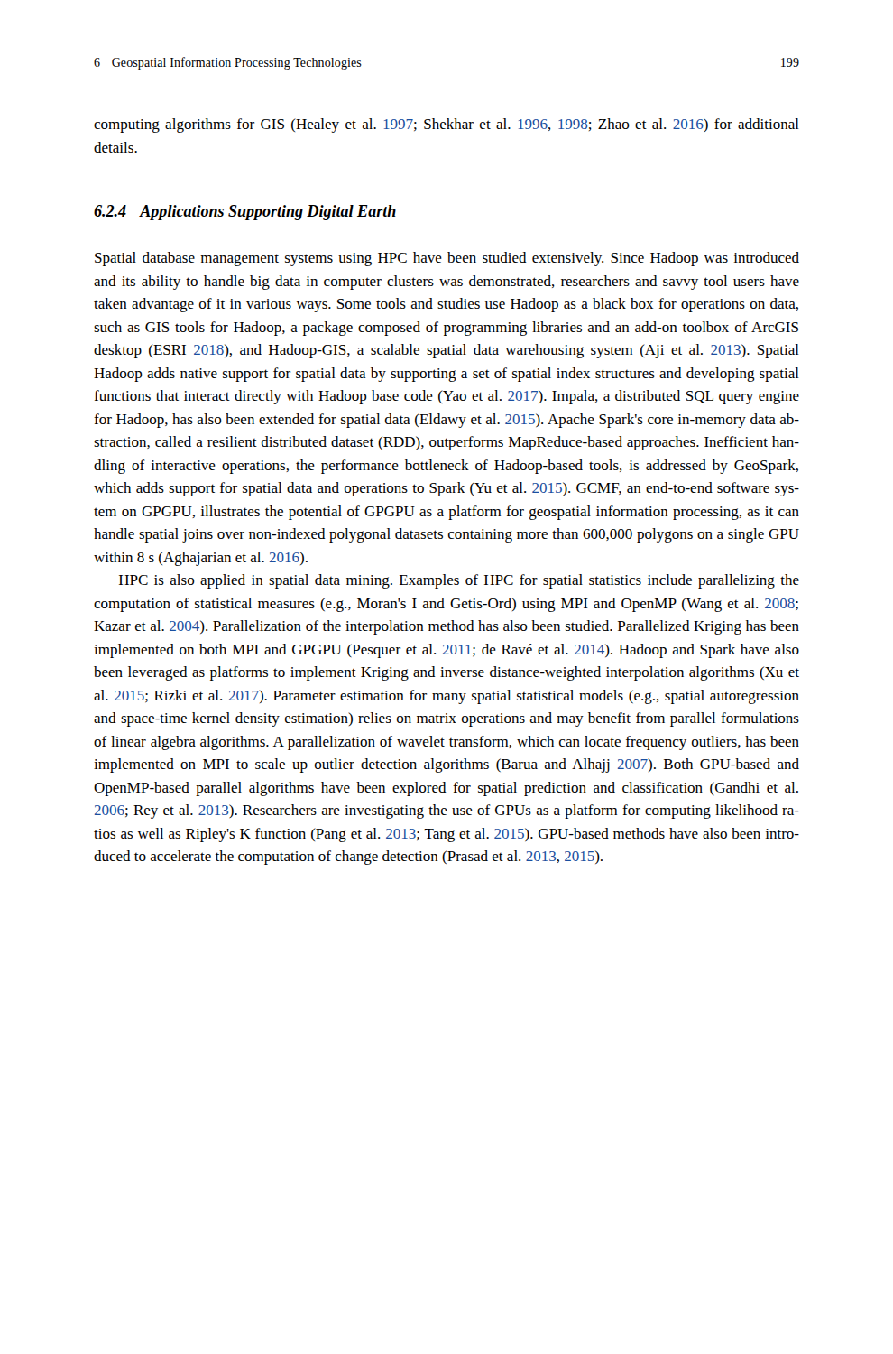6 Geospatial Information Processing Technologies
199
computing algorithms for GIS (Healey et al. 1997; Shekhar et al. 1996, 1998; Zhao et al. 2016) for additional details.
6.2.4 Applications Supporting Digital Earth
Spatial database management systems using HPC have been studied extensively. Since Hadoop was introduced and its ability to handle big data in computer clusters was demonstrated, researchers and savvy tool users have taken advantage of it in various ways. Some tools and studies use Hadoop as a black box for operations on data, such as GIS tools for Hadoop, a package composed of programming libraries and an add-on toolbox of ArcGIS desktop (ESRI 2018), and Hadoop-GIS, a scalable spatial data warehousing system (Aji et al. 2013). Spatial Hadoop adds native support for spatial data by supporting a set of spatial index structures and developing spatial functions that interact directly with Hadoop base code (Yao et al. 2017). Impala, a distributed SQL query engine for Hadoop, has also been extended for spatial data (Eldawy et al. 2015). Apache Spark's core in-memory data abstraction, called a resilient distributed dataset (RDD), outperforms MapReduce-based approaches. Inefficient handling of interactive operations, the performance bottleneck of Hadoop-based tools, is addressed by GeoSpark, which adds support for spatial data and operations to Spark (Yu et al. 2015). GCMF, an end-to-end software system on GPGPU, illustrates the potential of GPGPU as a platform for geospatial information processing, as it can handle spatial joins over non-indexed polygonal datasets containing more than 600,000 polygons on a single GPU within 8 s (Aghajarian et al. 2016).
HPC is also applied in spatial data mining. Examples of HPC for spatial statistics include parallelizing the computation of statistical measures (e.g., Moran's I and Getis-Ord) using MPI and OpenMP (Wang et al. 2008; Kazar et al. 2004). Parallelization of the interpolation method has also been studied. Parallelized Kriging has been implemented on both MPI and GPGPU (Pesquer et al. 2011; de Ravé et al. 2014). Hadoop and Spark have also been leveraged as platforms to implement Kriging and inverse distance-weighted interpolation algorithms (Xu et al. 2015; Rizki et al. 2017). Parameter estimation for many spatial statistical models (e.g., spatial autoregression and space-time kernel density estimation) relies on matrix operations and may benefit from parallel formulations of linear algebra algorithms. A parallelization of wavelet transform, which can locate frequency outliers, has been implemented on MPI to scale up outlier detection algorithms (Barua and Alhajj 2007). Both GPU-based and OpenMP-based parallel algorithms have been explored for spatial prediction and classification (Gandhi et al. 2006; Rey et al. 2013). Researchers are investigating the use of GPUs as a platform for computing likelihood ratios as well as Ripley's K function (Pang et al. 2013; Tang et al. 2015). GPU-based methods have also been introduced to accelerate the computation of change detection (Prasad et al. 2013, 2015).